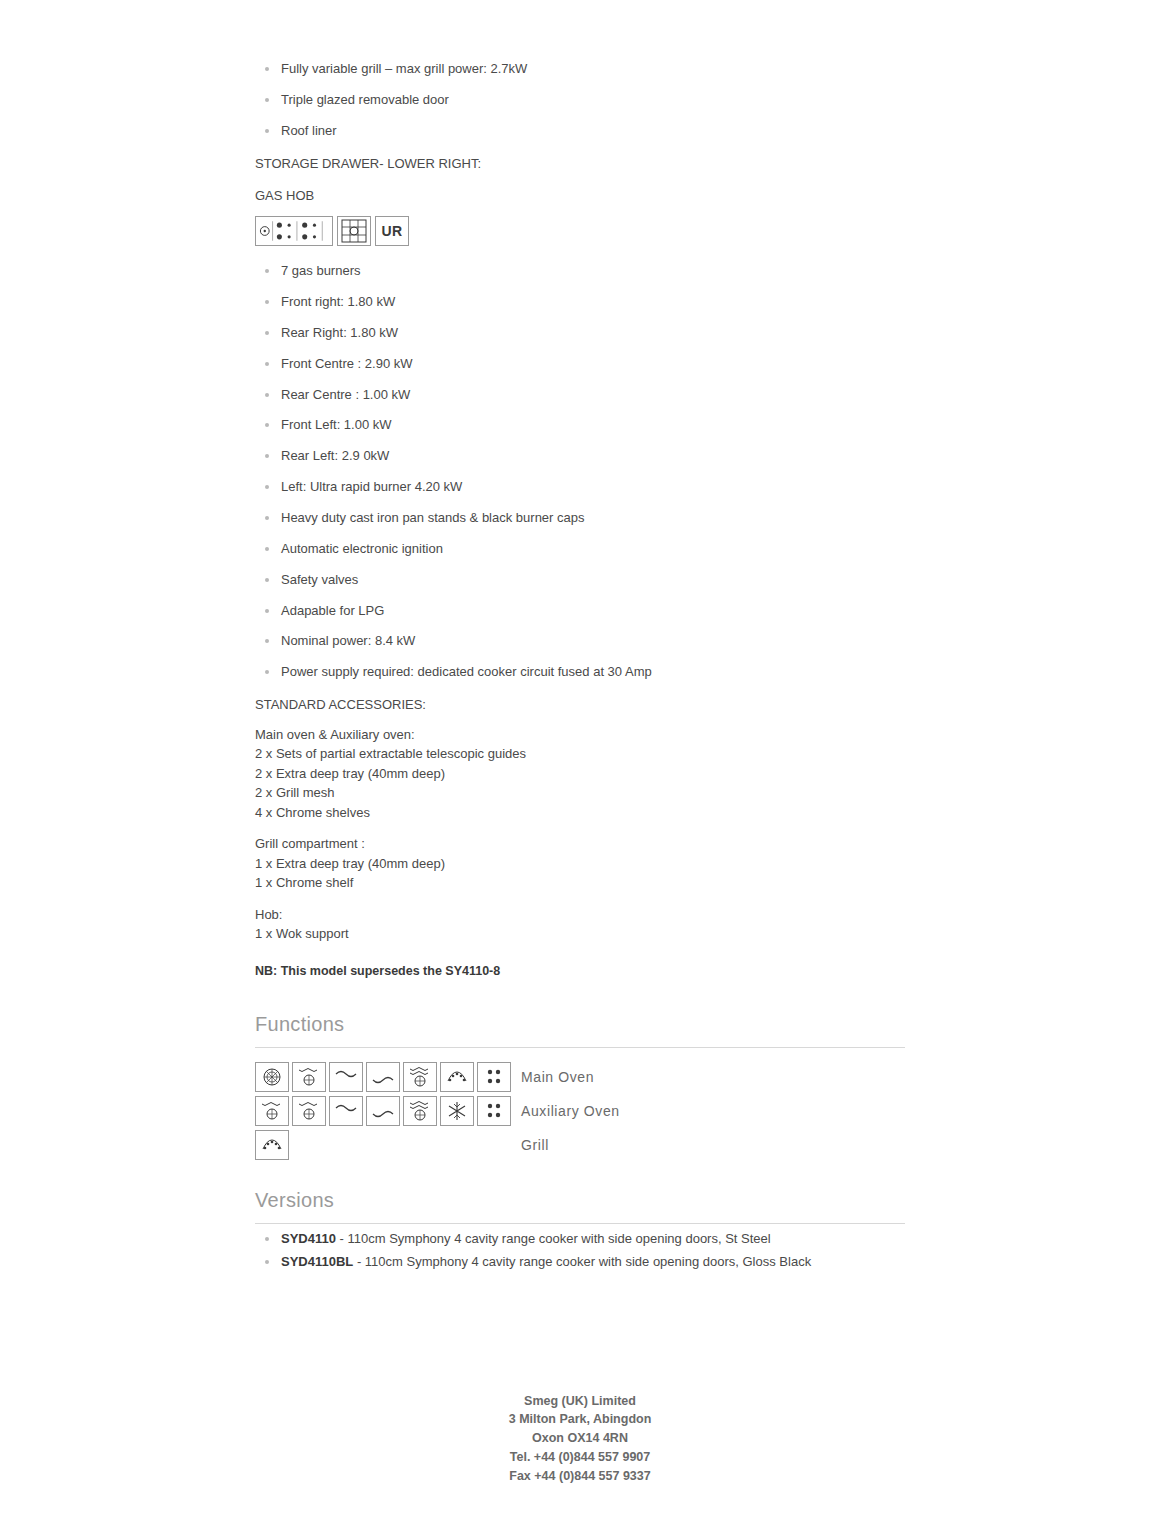Fully variable grill – max grill power: 2.7kW
Triple glazed removable door
Roof liner
STORAGE DRAWER- LOWER RIGHT:
GAS HOB
UR
7 gas burners
Front right: 1.80 kW
Rear Right: 1.80 kW
Front Centre : 2.90 kW
Rear Centre : 1.00 kW
Front Left: 1.00 kW
Rear Left: 2.9 0kW
Left: Ultra rapid burner 4.20 kW
Heavy duty cast iron pan stands & black burner caps
Automatic electronic ignition
Safety valves
Adapable for LPG
Nominal power: 8.4 kW
Power supply required: dedicated cooker circuit fused at 30 Amp
STANDARD ACCESSORIES:
Main oven & Auxiliary oven:
2 x Sets of partial extractable telescopic guides
2 x Extra deep tray (40mm deep)
2 x Grill mesh
4 x Chrome shelves
Grill compartment :
1 x Extra deep tray (40mm deep)
1 x Chrome shelf
Hob:
1 x Wok support
NB: This model supersedes the SY4110-8
Functions
Main Oven
Auxiliary Oven
Grill
Versions
SYD4110 - 110cm Symphony 4 cavity range cooker with side opening doors, St Steel
SYD4110BL - 110cm Symphony 4 cavity range cooker with side opening doors, Gloss Black
Smeg (UK) Limited
3 Milton Park, Abingdon
Oxon OX14 4RN
Tel. +44 (0)844 557 9907
Fax +44 (0)844 557 9337